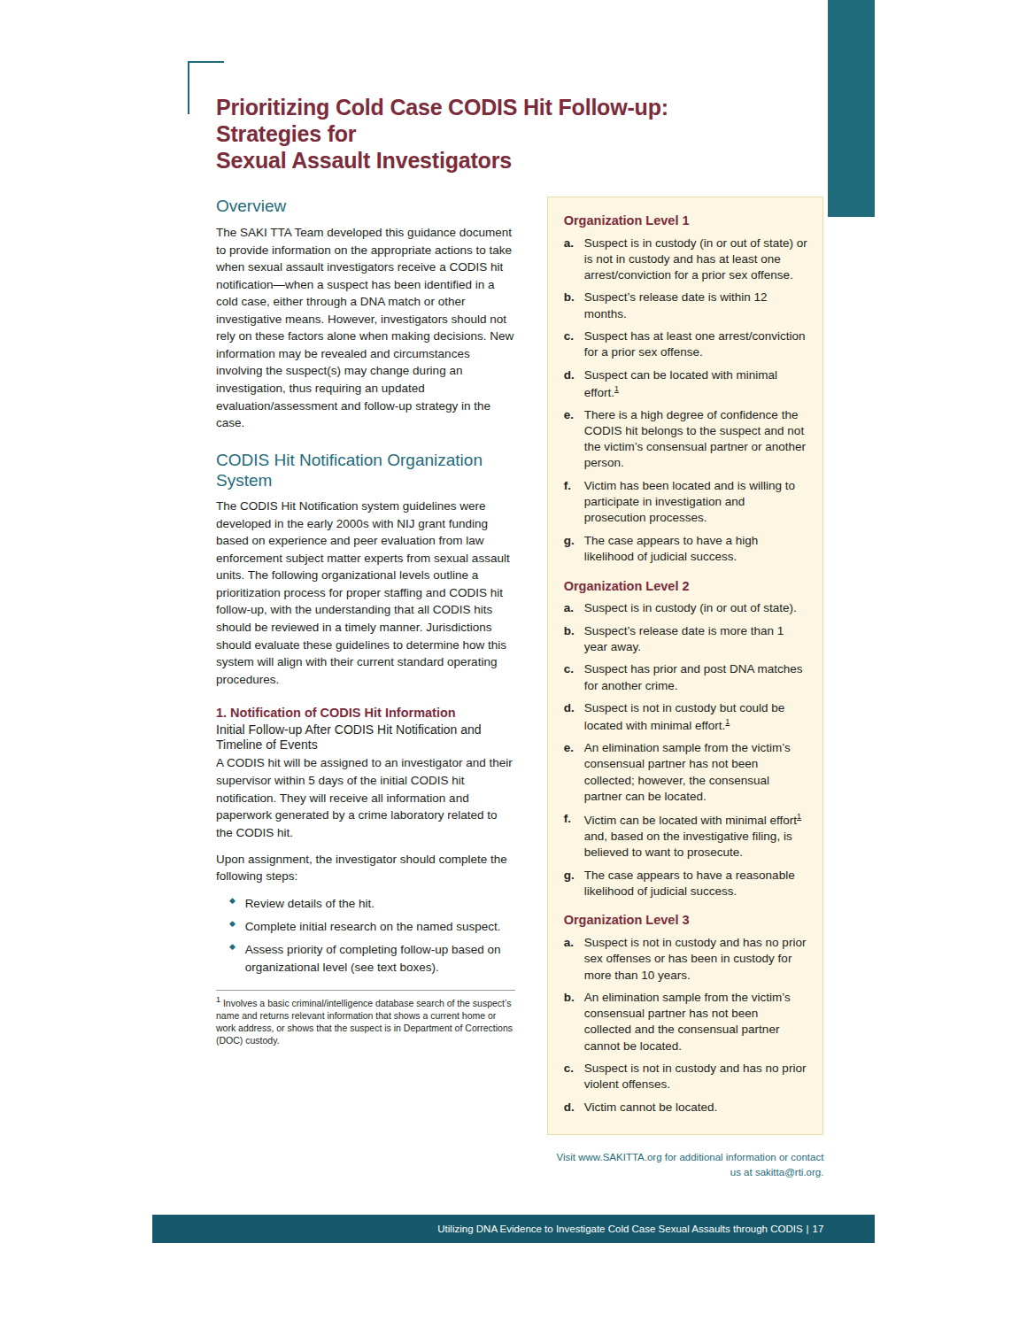Prioritizing Cold Case CODIS Hit Follow-up: Strategies for
Sexual Assault Investigators
Overview
The SAKI TTA Team developed this guidance document to provide information on the appropriate actions to take when sexual assault investigators receive a CODIS hit notification—when a suspect has been identified in a cold case, either through a DNA match or other investigative means. However, investigators should not rely on these factors alone when making decisions. New information may be revealed and circumstances involving the suspect(s) may change during an investigation, thus requiring an updated evaluation/assessment and follow-up strategy in the case.
CODIS Hit Notification Organization System
The CODIS Hit Notification system guidelines were developed in the early 2000s with NIJ grant funding based on experience and peer evaluation from law enforcement subject matter experts from sexual assault units. The following organizational levels outline a prioritization process for proper staffing and CODIS hit follow-up, with the understanding that all CODIS hits should be reviewed in a timely manner. Jurisdictions should evaluate these guidelines to determine how this system will align with their current standard operating procedures.
1. Notification of CODIS Hit InformationInitial Follow-up After CODIS Hit Notification and Timeline of Events
A CODIS hit will be assigned to an investigator and their supervisor within 5 days of the initial CODIS hit notification. They will receive all information and paperwork generated by a crime laboratory related to the CODIS hit.
Upon assignment, the investigator should complete the following steps:
Review details of the hit.
Complete initial research on the named suspect.
Assess priority of completing follow-up based on organizational level (see text boxes).
1 Involves a basic criminal/intelligence database search of the suspect’s name and returns relevant information that shows a current home or work address, or shows that the suspect is in Department of Corrections (DOC) custody.
Organization Level 1
Suspect is in custody (in or out of state) or is not in custody and has at least one arrest/conviction for a prior sex offense.
Suspect’s release date is within 12 months.
Suspect has at least one arrest/conviction for a prior sex offense.
Suspect can be located with minimal effort.1
There is a high degree of confidence the CODIS hit belongs to the suspect and not the victim’s consensual partner or another person.
Victim has been located and is willing to participate in investigation and prosecution processes.
The case appears to have a high likelihood of judicial success.
Organization Level 2
Suspect is in custody (in or out of state).
Suspect’s release date is more than 1 year away.
Suspect has prior and post DNA matches for another crime.
Suspect is not in custody but could be located with minimal effort.1
An elimination sample from the victim’s consensual partner has not been collected; however, the consensual partner can be located.
Victim can be located with minimal effort1 and, based on the investigative filing, is believed to want to prosecute.
The case appears to have a reasonable likelihood of judicial success.
Organization Level 3
Suspect is not in custody and has no prior sex offenses or has been in custody for more than 10 years.
An elimination sample from the victim’s consensual partner has not been collected and the consensual partner cannot be located.
Suspect is not in custody and has no prior violent offenses.
Victim cannot be located.
Visit www.SAKITTA.org for additional information or contact us at sakitta@rti.org.
Utilizing DNA Evidence to Investigate Cold Case Sexual Assaults through CODIS|17